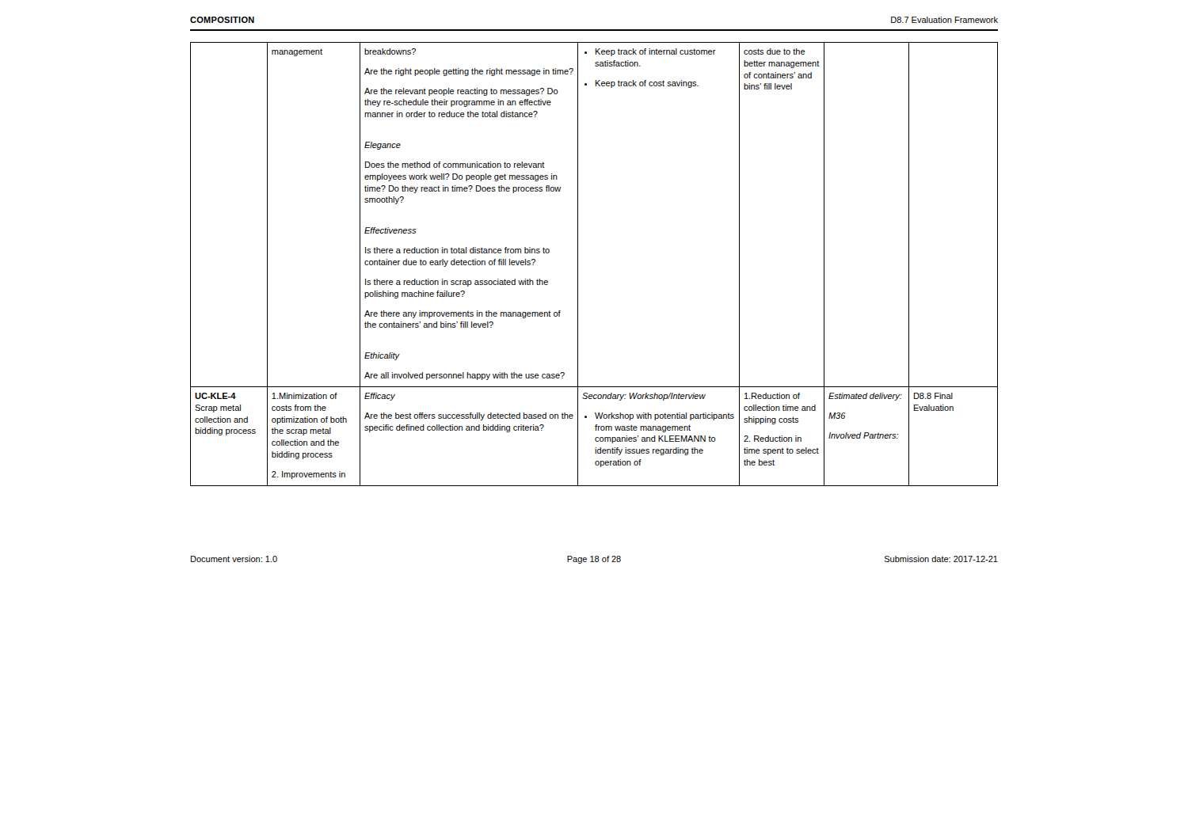COMPOSITION
D8.7 Evaluation Framework
| | management | breakdowns? Are the right people getting the right message in time? Are the relevant people reacting to messages? Do they re-schedule their programme in an effective manner in order to reduce the total distance? Elegance Does the method of communication to relevant employees work well? Do people get messages in time? Do they react in time? Does the process flow smoothly? Effectiveness Is there a reduction in total distance from bins to container due to early detection of fill levels? Is there a reduction in scrap associated with the polishing machine failure? Are there any improvements in the management of the containers’ and bins’ fill level? Ethicality Are all involved personnel happy with the use case? | Keep track of internal customer satisfaction. Keep track of cost savings. | costs due to the better management of containers’ and bins’ fill level | | |
| UC-KLE-4 Scrap metal collection and bidding process | 1.Minimization of costs from the optimization of both the scrap metal collection and the bidding process 2. Improvements in | Efficacy Are the best offers successfully detected based on the specific defined collection and bidding criteria? | Secondary: Workshop/Interview Workshop with potential participants from waste management companies’ and KLEEMANN to identify issues regarding the operation of | 1.Reduction of collection time and shipping costs 2. Reduction in time spent to select the best | Estimated delivery: M36 Involved Partners: | D8.8 Final Evaluation |
Document version: 1.0
Page 18 of 28
Submission date: 2017-12-21